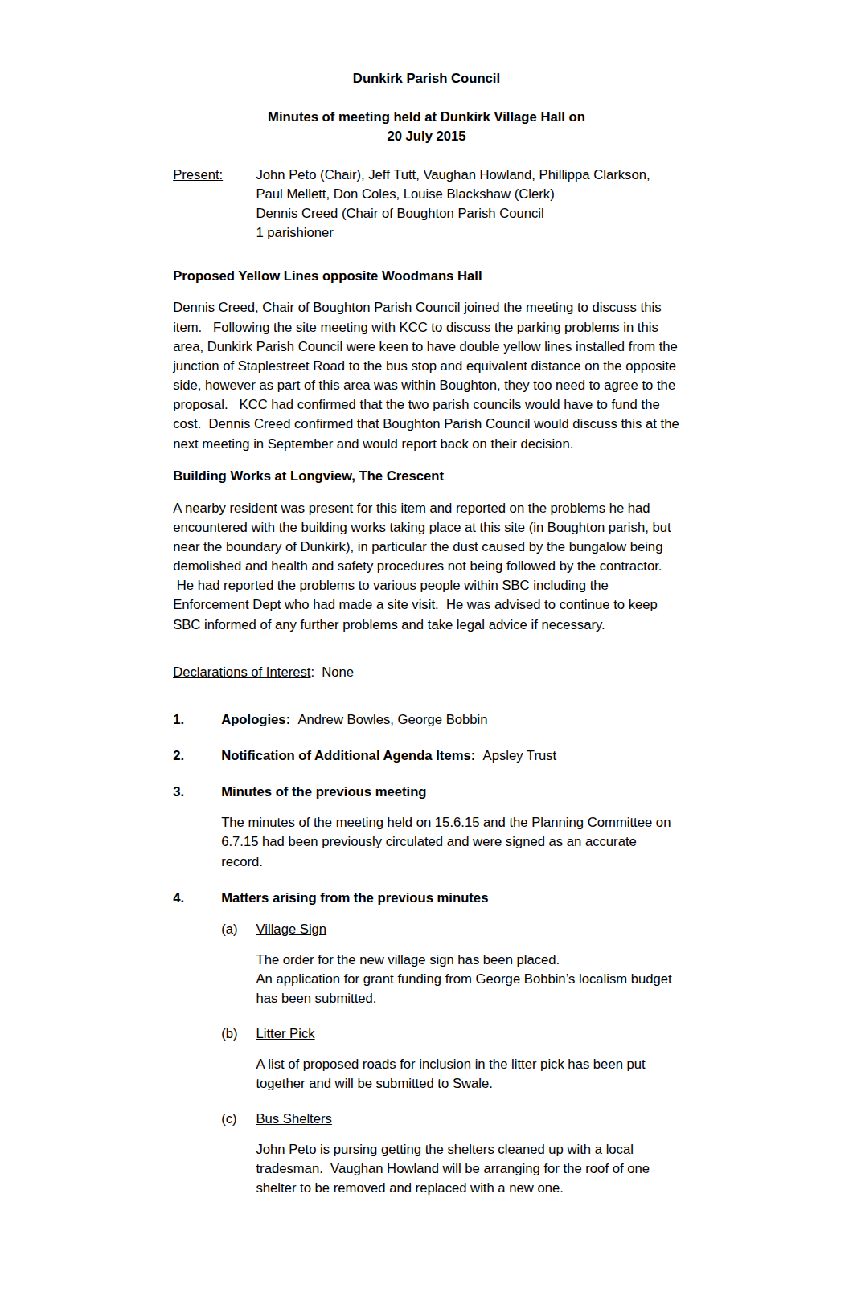Dunkirk Parish Council
Minutes of meeting held at Dunkirk Village Hall on
20 July 2015
Present:
John Peto (Chair), Jeff Tutt, Vaughan Howland, Phillippa Clarkson, Paul Mellett, Don Coles, Louise Blackshaw (Clerk)
Dennis Creed (Chair of Boughton Parish Council
1 parishioner
Proposed Yellow Lines opposite Woodmans Hall
Dennis Creed, Chair of Boughton Parish Council joined the meeting to discuss this item. Following the site meeting with KCC to discuss the parking problems in this area, Dunkirk Parish Council were keen to have double yellow lines installed from the junction of Staplestreet Road to the bus stop and equivalent distance on the opposite side, however as part of this area was within Boughton, they too need to agree to the proposal. KCC had confirmed that the two parish councils would have to fund the cost. Dennis Creed confirmed that Boughton Parish Council would discuss this at the next meeting in September and would report back on their decision.
Building Works at Longview, The Crescent
A nearby resident was present for this item and reported on the problems he had encountered with the building works taking place at this site (in Boughton parish, but near the boundary of Dunkirk), in particular the dust caused by the bungalow being demolished and health and safety procedures not being followed by the contractor. He had reported the problems to various people within SBC including the Enforcement Dept who had made a site visit. He was advised to continue to keep SBC informed of any further problems and take legal advice if necessary.
Declarations of Interest: None
1.
Apologies: Andrew Bowles, George Bobbin
2.
Notification of Additional Agenda Items: Apsley Trust
3.
Minutes of the previous meeting
The minutes of the meeting held on 15.6.15 and the Planning Committee on 6.7.15 had been previously circulated and were signed as an accurate record.
4.
Matters arising from the previous minutes
(a)
Village Sign
The order for the new village sign has been placed.
An application for grant funding from George Bobbin’s localism budget has been submitted.
(b)
Litter Pick
A list of proposed roads for inclusion in the litter pick has been put together and will be submitted to Swale.
(c)
Bus Shelters
John Peto is pursing getting the shelters cleaned up with a local tradesman. Vaughan Howland will be arranging for the roof of one shelter to be removed and replaced with a new one.